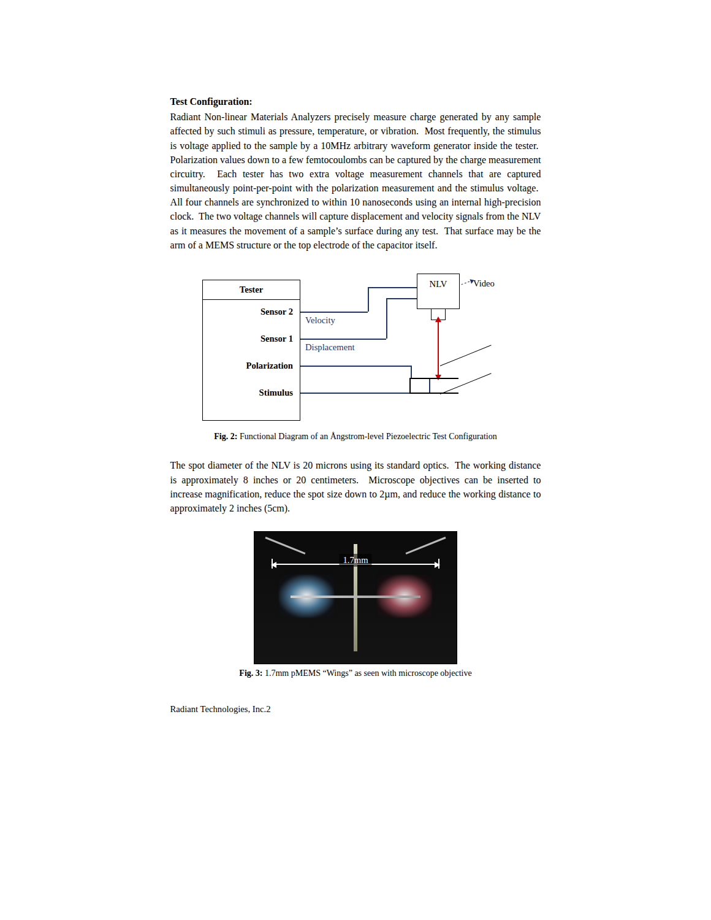Test Configuration:
Radiant Non-linear Materials Analyzers precisely measure charge generated by any sample affected by such stimuli as pressure, temperature, or vibration. Most frequently, the stimulus is voltage applied to the sample by a 10MHz arbitrary waveform generator inside the tester. Polarization values down to a few femtocoulombs can be captured by the charge measurement circuitry. Each tester has two extra voltage measurement channels that are captured simultaneously point-per-point with the polarization measurement and the stimulus voltage. All four channels are synchronized to within 10 nanoseconds using an internal high-precision clock. The two voltage channels will capture displacement and velocity signals from the NLV as it measures the movement of a sample’s surface during any test. That surface may be the arm of a MEMS structure or the top electrode of the capacitor itself.
Tester
Sensor 2
Sensor 1
Polarization
Stimulus
Velocity
Displacement
NLV
Video
Fig. 2: Functional Diagram of an Ångstrom-level Piezoelectric Test Configuration
The spot diameter of the NLV is 20 microns using its standard optics. The working distance is approximately 8 inches or 20 centimeters. Microscope objectives can be inserted to increase magnification, reduce the spot size down to 2µm, and reduce the working distance to approximately 2 inches (5cm).
1.7mm
Fig. 3: 1.7mm pMEMS “Wings” as seen with microscope objective
Radiant Technologies, Inc. 2